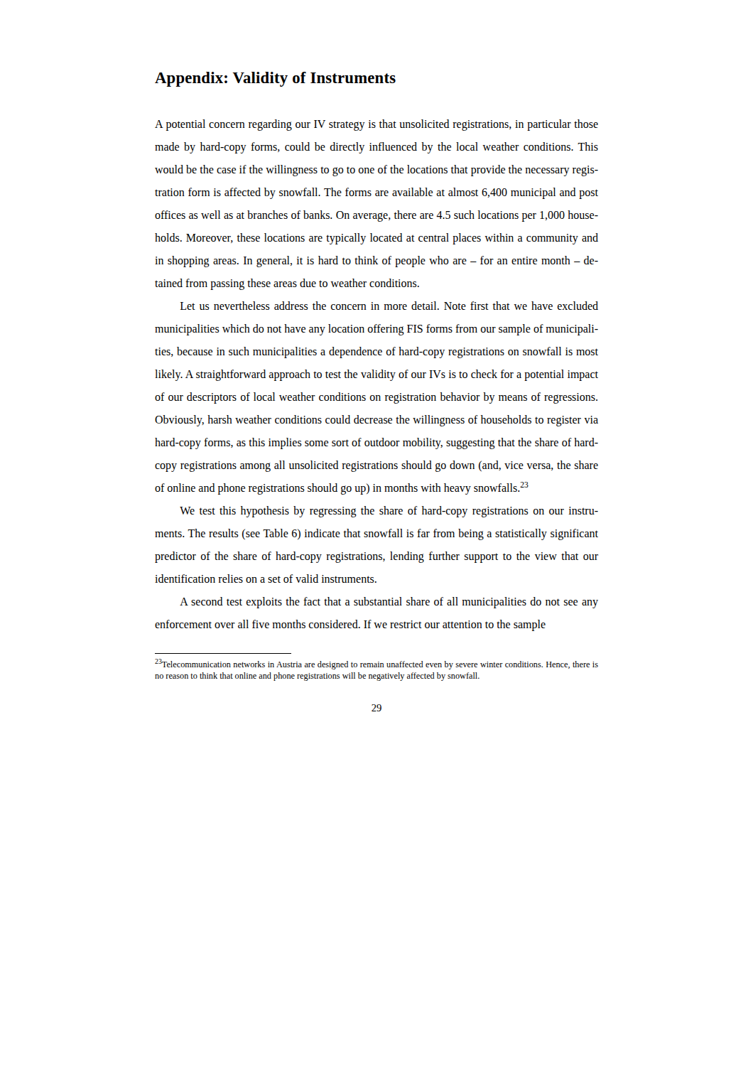Appendix: Validity of Instruments
A potential concern regarding our IV strategy is that unsolicited registrations, in particular those made by hard-copy forms, could be directly influenced by the local weather conditions. This would be the case if the willingness to go to one of the locations that provide the necessary registration form is affected by snowfall. The forms are available at almost 6,400 municipal and post offices as well as at branches of banks. On average, there are 4.5 such locations per 1,000 households. Moreover, these locations are typically located at central places within a community and in shopping areas. In general, it is hard to think of people who are – for an entire month – detained from passing these areas due to weather conditions.
Let us nevertheless address the concern in more detail. Note first that we have excluded municipalities which do not have any location offering FIS forms from our sample of municipalities, because in such municipalities a dependence of hard-copy registrations on snowfall is most likely. A straightforward approach to test the validity of our IVs is to check for a potential impact of our descriptors of local weather conditions on registration behavior by means of regressions. Obviously, harsh weather conditions could decrease the willingness of households to register via hard-copy forms, as this implies some sort of outdoor mobility, suggesting that the share of hard-copy registrations among all unsolicited registrations should go down (and, vice versa, the share of online and phone registrations should go up) in months with heavy snowfalls.23
We test this hypothesis by regressing the share of hard-copy registrations on our instruments. The results (see Table 6) indicate that snowfall is far from being a statistically significant predictor of the share of hard-copy registrations, lending further support to the view that our identification relies on a set of valid instruments.
A second test exploits the fact that a substantial share of all municipalities do not see any enforcement over all five months considered. If we restrict our attention to the sample
23Telecommunication networks in Austria are designed to remain unaffected even by severe winter conditions. Hence, there is no reason to think that online and phone registrations will be negatively affected by snowfall.
29